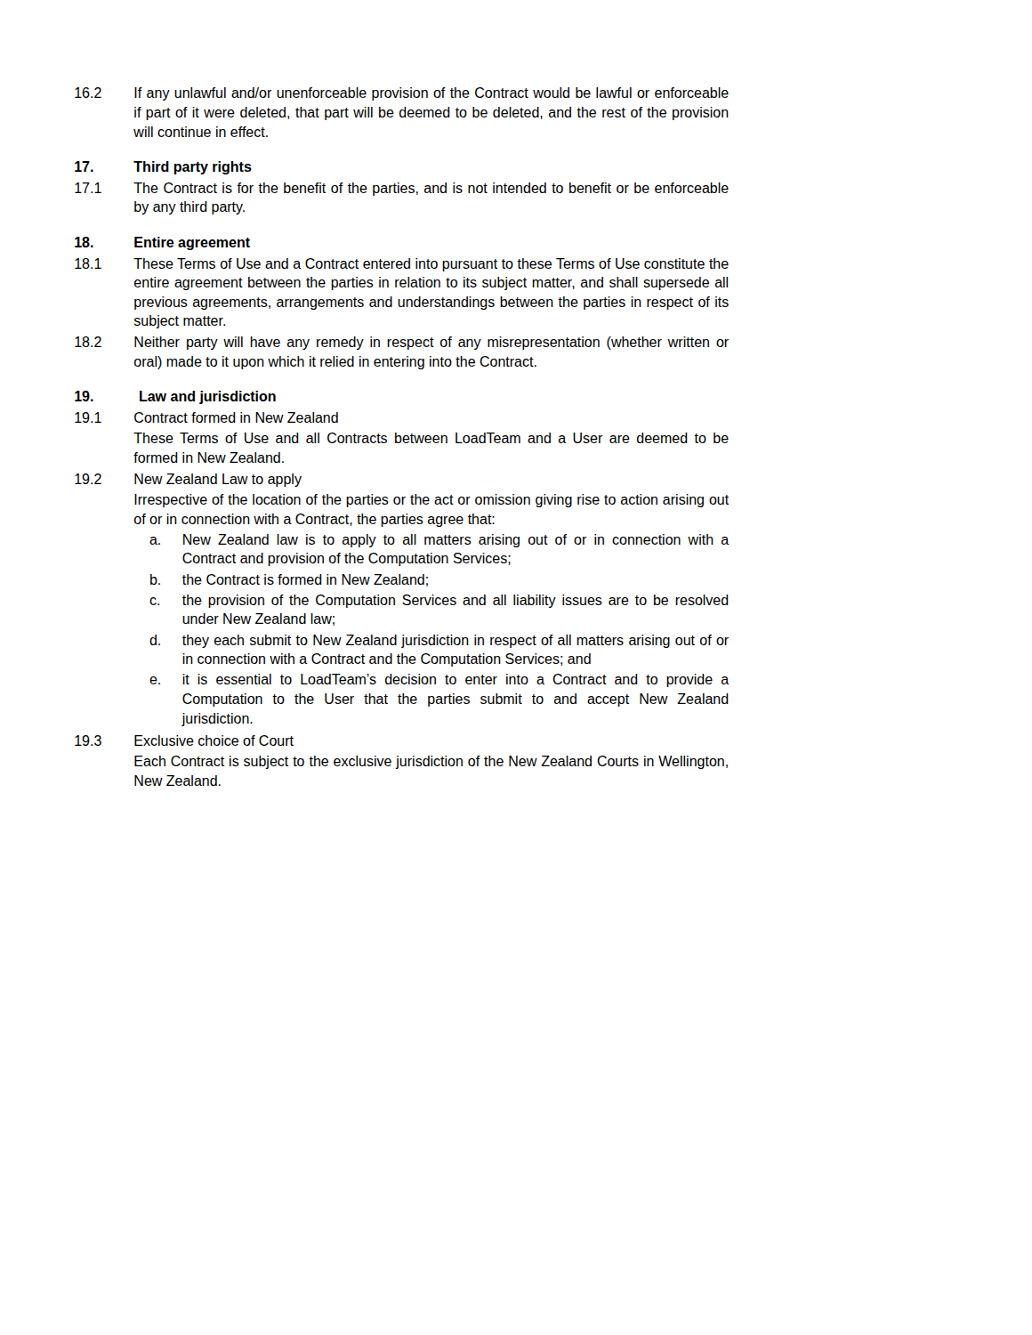16.2
If any unlawful and/or unenforceable provision of the Contract would be lawful or enforceable if part of it were deleted, that part will be deemed to be deleted, and the rest of the provision will continue in effect.
17.
Third party rights
17.1
The Contract is for the benefit of the parties, and is not intended to benefit or be enforceable by any third party.
18.
Entire agreement
18.1
These Terms of Use and a Contract entered into pursuant to these Terms of Use constitute the entire agreement between the parties in relation to its subject matter, and shall supersede all previous agreements, arrangements and understandings between the parties in respect of its subject matter.
18.2
Neither party will have any remedy in respect of any misrepresentation (whether written or oral) made to it upon which it relied in entering into the Contract.
19.
Law and jurisdiction
19.1
Contract formed in New Zealand
These Terms of Use and all Contracts between LoadTeam and a User are deemed to be formed in New Zealand.
19.2
New Zealand Law to apply
Irrespective of the location of the parties or the act or omission giving rise to action arising out of or in connection with a Contract, the parties agree that:
a. New Zealand law is to apply to all matters arising out of or in connection with a Contract and provision of the Computation Services;
b. the Contract is formed in New Zealand;
c. the provision of the Computation Services and all liability issues are to be resolved under New Zealand law;
d. they each submit to New Zealand jurisdiction in respect of all matters arising out of or in connection with a Contract and the Computation Services; and
e. it is essential to LoadTeam’s decision to enter into a Contract and to provide a Computation to the User that the parties submit to and accept New Zealand jurisdiction.
19.3
Exclusive choice of Court
Each Contract is subject to the exclusive jurisdiction of the New Zealand Courts in Wellington, New Zealand.